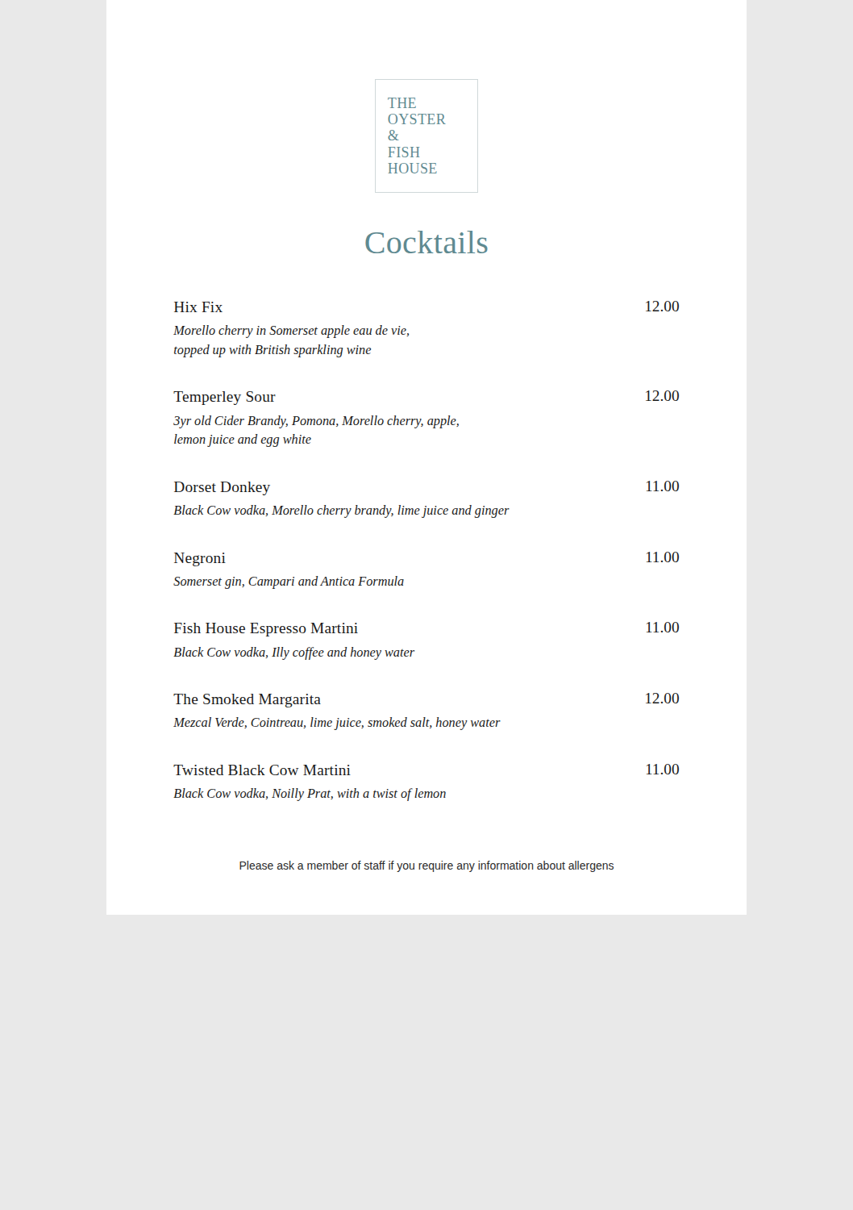THE OYSTER & FISH HOUSE
Cocktails
Hix Fix
12.00
Morello cherry in Somerset apple eau de vie,
topped up with British sparkling wine
Temperley Sour
12.00
3yr old Cider Brandy, Pomona, Morello cherry, apple,
lemon juice and egg white
Dorset Donkey
11.00
Black Cow vodka, Morello cherry brandy, lime juice and ginger
Negroni
11.00
Somerset gin, Campari and Antica Formula
Fish House Espresso Martini
11.00
Black Cow vodka, Illy coffee and honey water
The Smoked Margarita
12.00
Mezcal Verde, Cointreau, lime juice, smoked salt, honey water
Twisted Black Cow Martini
11.00
Black Cow vodka, Noilly Prat, with a twist of lemon
Please ask a member of staff if you require any information about allergens